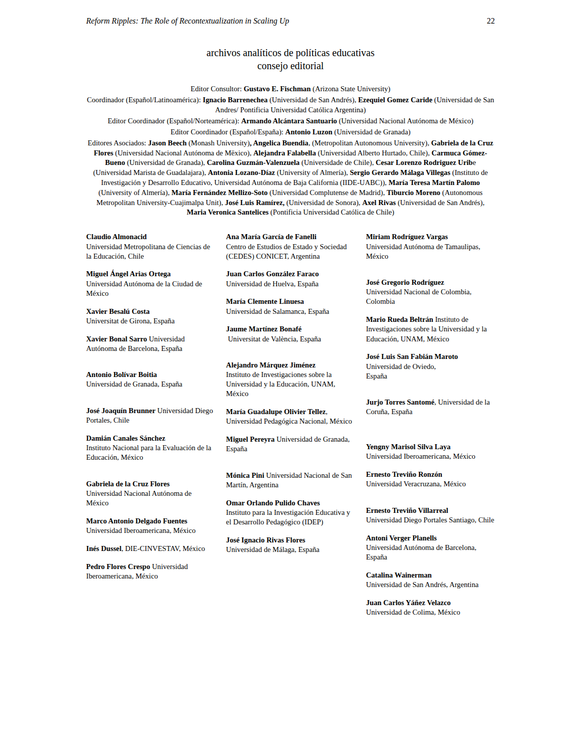Reform Ripples: The Role of Recontextualization in Scaling Up 22
archivos analíticos de políticas educativas
consejo editorial
Editor Consultor: Gustavo E. Fischman (Arizona State University)
Coordinador (Español/Latinoamérica): Ignacio Barrenechea (Universidad de San Andrés), Ezequiel Gomez Caride (Universidad de San Andres/ Pontificia Universidad Católica Argentina)
Editor Coordinador (Español/Norteamérica): Armando Alcántara Santuario (Universidad Nacional Autónoma de México)
Editor Coordinador (Español/España): Antonio Luzon (Universidad de Granada)
Editores Asociados: Jason Beech (Monash University), Angelica Buendia, (Metropolitan Autonomous University), Gabriela de la Cruz Flores (Universidad Nacional Autónoma de Mëxico), Alejandra Falabella (Universidad Alberto Hurtado, Chile), Carmuca Gómez-Bueno (Universidad de Granada), Carolina Guzmán-Valenzuela (Universidade de Chile), Cesar Lorenzo Rodriguez Uribe (Universidad Marista de Guadalajara), Antonia Lozano-Díaz (University of Almería), Sergio Gerardo Málaga Villegas (Instituto de Investigación y Desarrollo Educativo, Universidad Autónoma de Baja California (IIDE-UABC)), María Teresa Martín Palomo (University of Almería), María Fernández Mellizo-Soto (Universidad Complutense de Madrid), Tiburcio Moreno (Autonomous Metropolitan University-Cuajimalpa Unit), José Luis Ramírez, (Universidad de Sonora), Axel Rivas (Universidad de San Andrés), Maria Veronica Santelices (Pontificia Universidad Católica de Chile)
Claudio Almonacid
Universidad Metropolitana de Ciencias de la Educación, Chile
Miguel Ángel Arias Ortega
Universidad Autónoma de la Ciudad de México
Xavier Besalú Costa
Universitat de Girona, España
Xavier Bonal Sarro Universidad Autónoma de Barcelona, España
Antonio Bolívar Boitia
Universidad de Granada, España
José Joaquín Brunner Universidad Diego Portales, Chile
Damián Canales Sánchez
Instituto Nacional para la Evaluación de la Educación, México
Gabriela de la Cruz Flores
Universidad Nacional Autónoma de México
Marco Antonio Delgado Fuentes
Universidad Iberoamericana, México
Inés Dussel, DIE-CINVESTAV, México
Pedro Flores Crespo Universidad Iberoamericana, México
Ana María García de Fanelli
Centro de Estudios de Estado y Sociedad (CEDES) CONICET, Argentina
Juan Carlos González Faraco
Universidad de Huelva, España
María Clemente Linuesa
Universidad de Salamanca, España
Jaume Martínez Bonafé
Universitat de València, España
Alejandro Márquez Jiménez
Instituto de Investigaciones sobre la Universidad y la Educación, UNAM, México
María Guadalupe Olivier Tellez,
Universidad Pedagógica Nacional, México
Miguel Pereyra Universidad de Granada, España
Mónica Pini Universidad Nacional de San Martín, Argentina
Omar Orlando Pulido Chaves
Instituto para la Investigación Educativa y el Desarrollo Pedagógico (IDEP)
José Ignacio Rivas Flores
Universidad de Málaga, España
Miriam Rodríguez Vargas
Universidad Autónoma de Tamaulipas, México
José Gregorio Rodríguez
Universidad Nacional de Colombia, Colombia
Mario Rueda Beltrán Instituto de Investigaciones sobre la Universidad y la Educación, UNAM, México
José Luis San Fabián Maroto
Universidad de Oviedo,
España
Jurjo Torres Santomé, Universidad de la Coruña, España
Yengny Marisol Silva Laya
Universidad Iberoamericana, México
Ernesto Treviño Ronzón
Universidad Veracruzana, México
Ernesto Treviño Villarreal
Universidad Diego Portales Santiago, Chile
Antoni Verger Planells
Universidad Autónoma de Barcelona, España
Catalina Wainerman
Universidad de San Andrés, Argentina
Juan Carlos Yáñez Velazco
Universidad de Colima, México